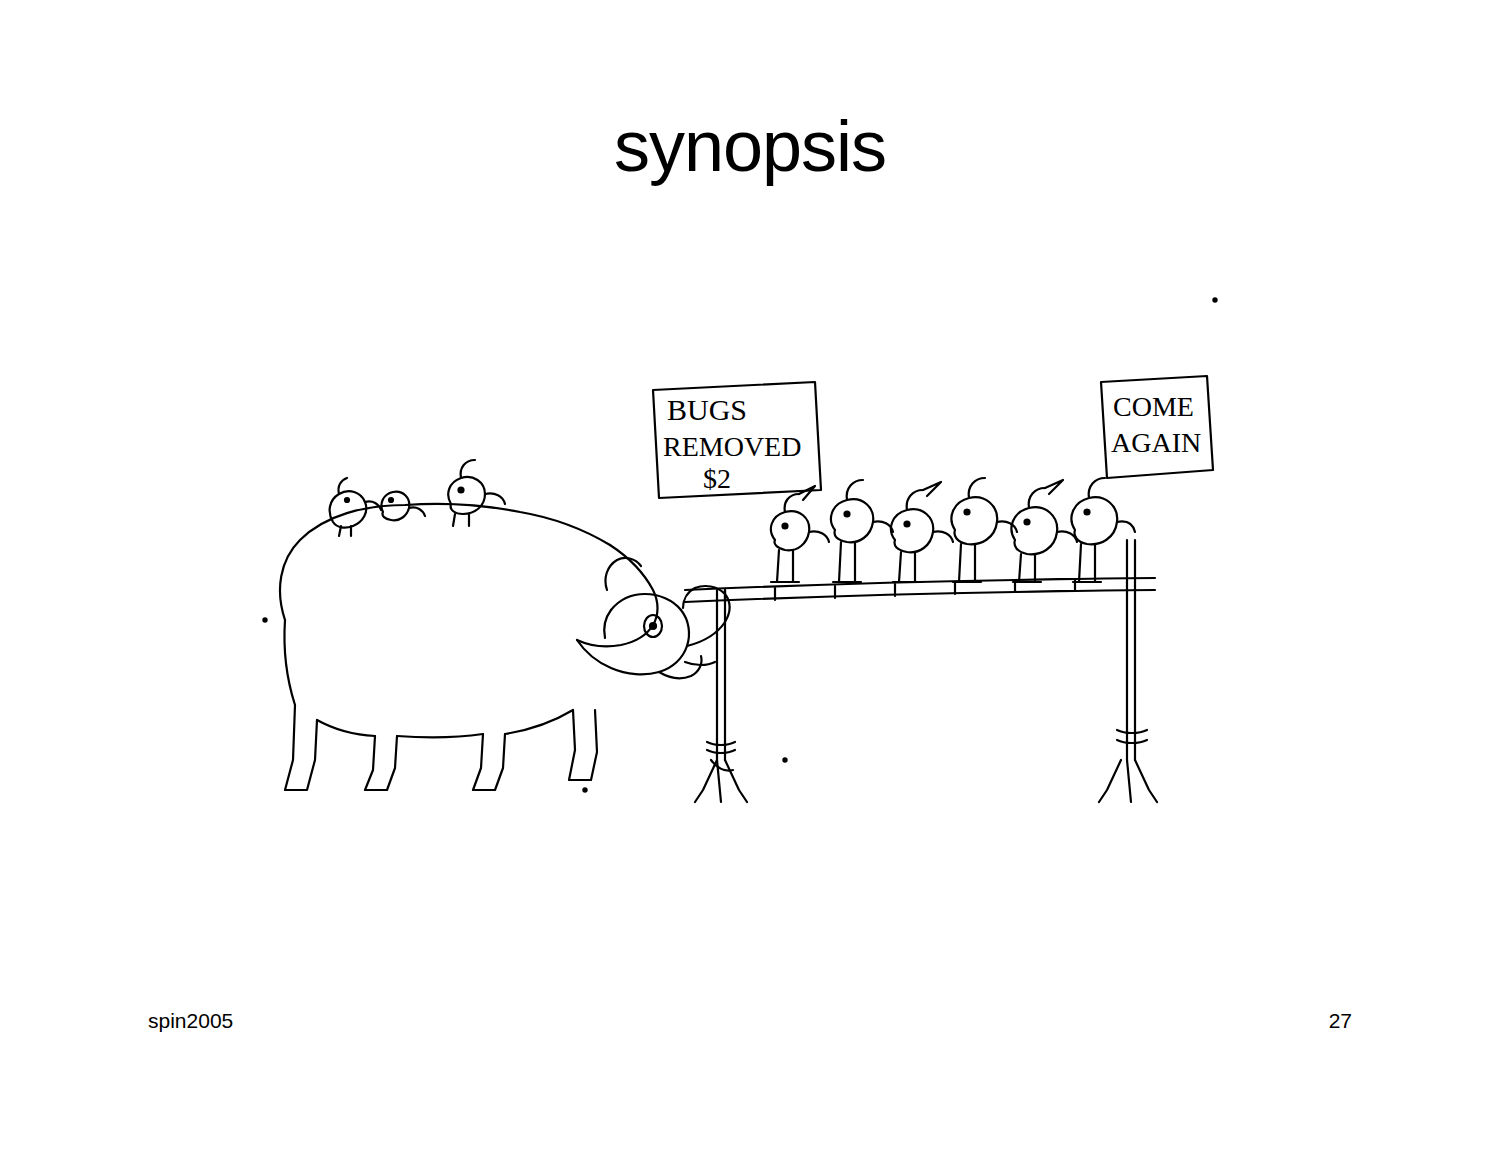synopsis
BUGS REMOVED $2 COME AGAIN
spin2005
27